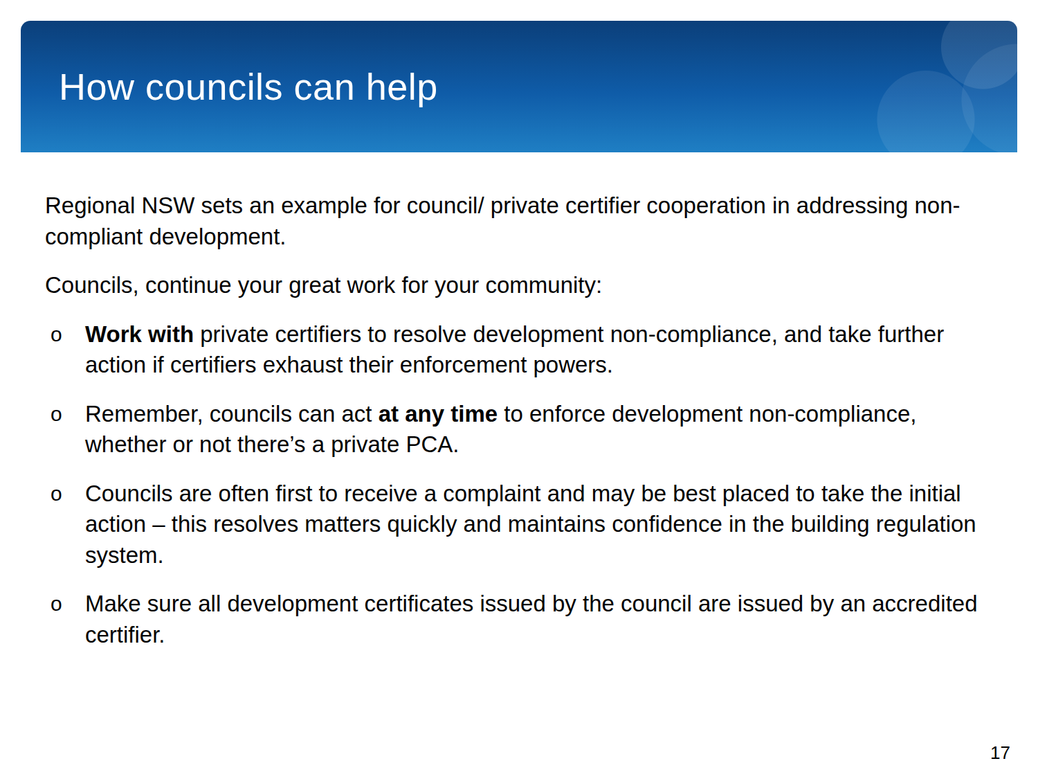How councils can help
Regional NSW sets an example for council/ private certifier cooperation in addressing non-compliant development.
Councils, continue your great work for your community:
Work with private certifiers to resolve development non-compliance, and take further action if certifiers exhaust their enforcement powers.
Remember, councils can act at any time to enforce development non-compliance, whether or not there’s a private PCA.
Councils are often first to receive a complaint and may be best placed to take the initial action – this resolves matters quickly and maintains confidence in the building regulation system.
Make sure all development certificates issued by the council are issued by an accredited certifier.
17